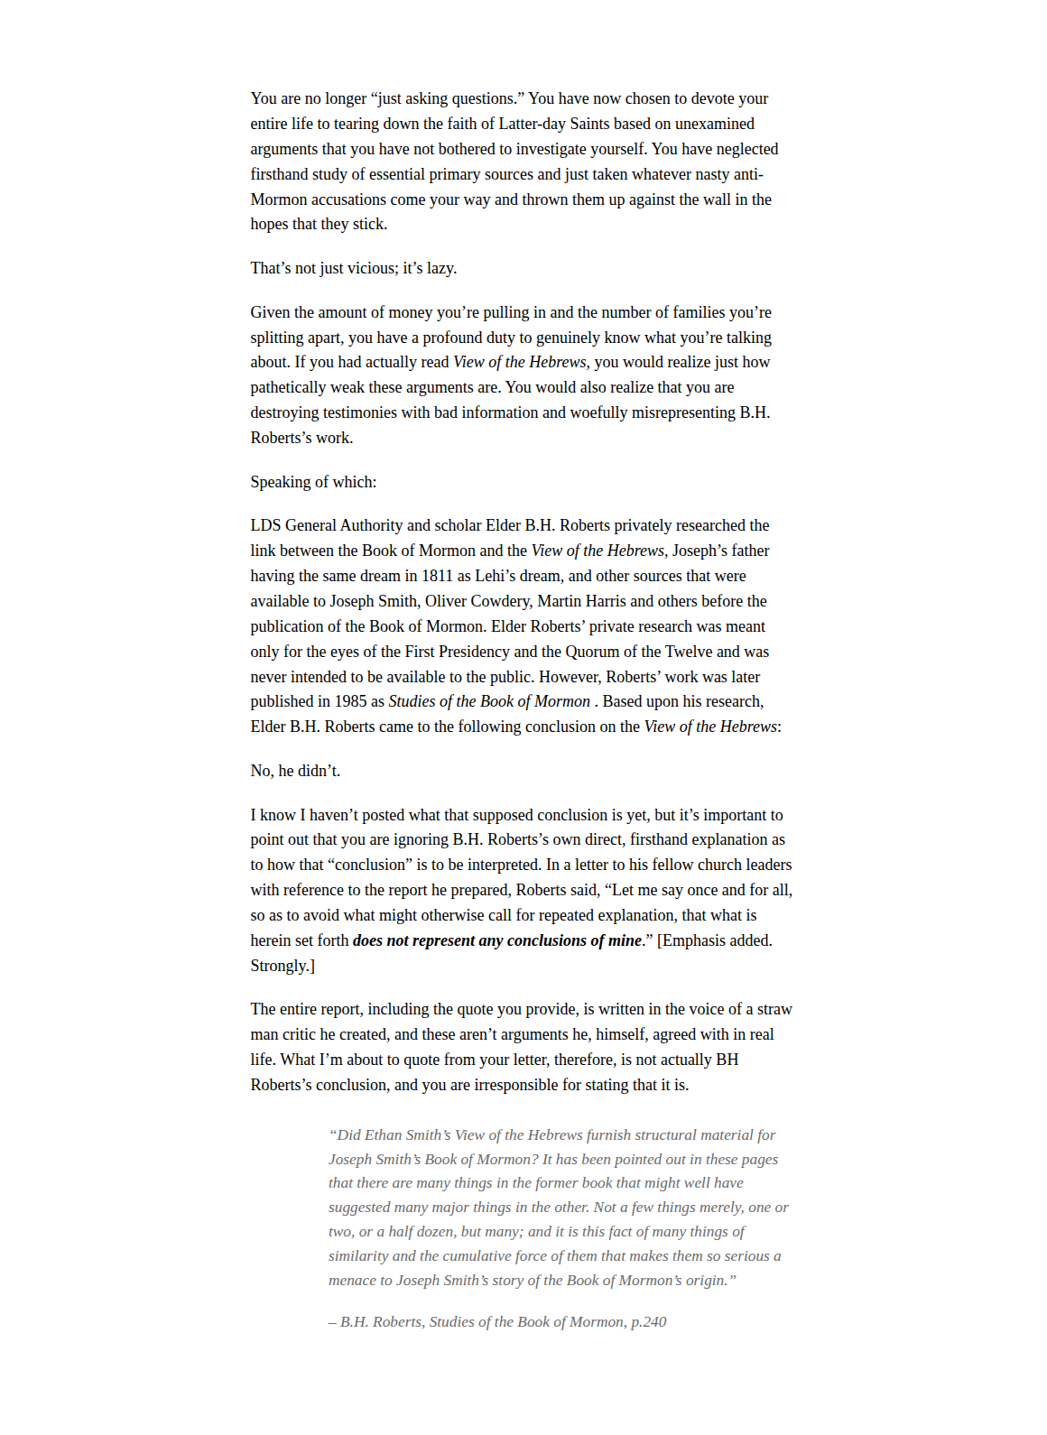You are no longer “just asking questions.” You have now chosen to devote your entire life to tearing down the faith of Latter-day Saints based on unexamined arguments that you have not bothered to investigate yourself. You have neglected firsthand study of essential primary sources and just taken whatever nasty anti-Mormon accusations come your way and thrown them up against the wall in the hopes that they stick.
That’s not just vicious; it’s lazy.
Given the amount of money you’re pulling in and the number of families you’re splitting apart, you have a profound duty to genuinely know what you’re talking about. If you had actually read View of the Hebrews, you would realize just how pathetically weak these arguments are. You would also realize that you are destroying testimonies with bad information and woefully misrepresenting B.H. Roberts’s work.
Speaking of which:
LDS General Authority and scholar Elder B.H. Roberts privately researched the link between the Book of Mormon and the View of the Hebrews, Joseph’s father having the same dream in 1811 as Lehi’s dream, and other sources that were available to Joseph Smith, Oliver Cowdery, Martin Harris and others before the publication of the Book of Mormon. Elder Roberts’ private research was meant only for the eyes of the First Presidency and the Quorum of the Twelve and was never intended to be available to the public. However, Roberts’ work was later published in 1985 as Studies of the Book of Mormon . Based upon his research, Elder B.H. Roberts came to the following conclusion on the View of the Hebrews:
No, he didn’t.
I know I haven’t posted what that supposed conclusion is yet, but it’s important to point out that you are ignoring B.H. Roberts’s own direct, firsthand explanation as to how that “conclusion” is to be interpreted. In a letter to his fellow church leaders with reference to the report he prepared, Roberts said, “Let me say once and for all, so as to avoid what might otherwise call for repeated explanation, that what is herein set forth does not represent any conclusions of mine.” [Emphasis added. Strongly.]
The entire report, including the quote you provide, is written in the voice of a straw man critic he created, and these aren’t arguments he, himself, agreed with in real life. What I’m about to quote from your letter, therefore, is not actually BH Roberts’s conclusion, and you are irresponsible for stating that it is.
“Did Ethan Smith’s View of the Hebrews furnish structural material for Joseph Smith’s Book of Mormon? It has been pointed out in these pages that there are many things in the former book that might well have suggested many major things in the other. Not a few things merely, one or two, or a half dozen, but many; and it is this fact of many things of similarity and the cumulative force of them that makes them so serious a menace to Joseph Smith’s story of the Book of Mormon’s origin.”
– B.H. Roberts, Studies of the Book of Mormon, p.240